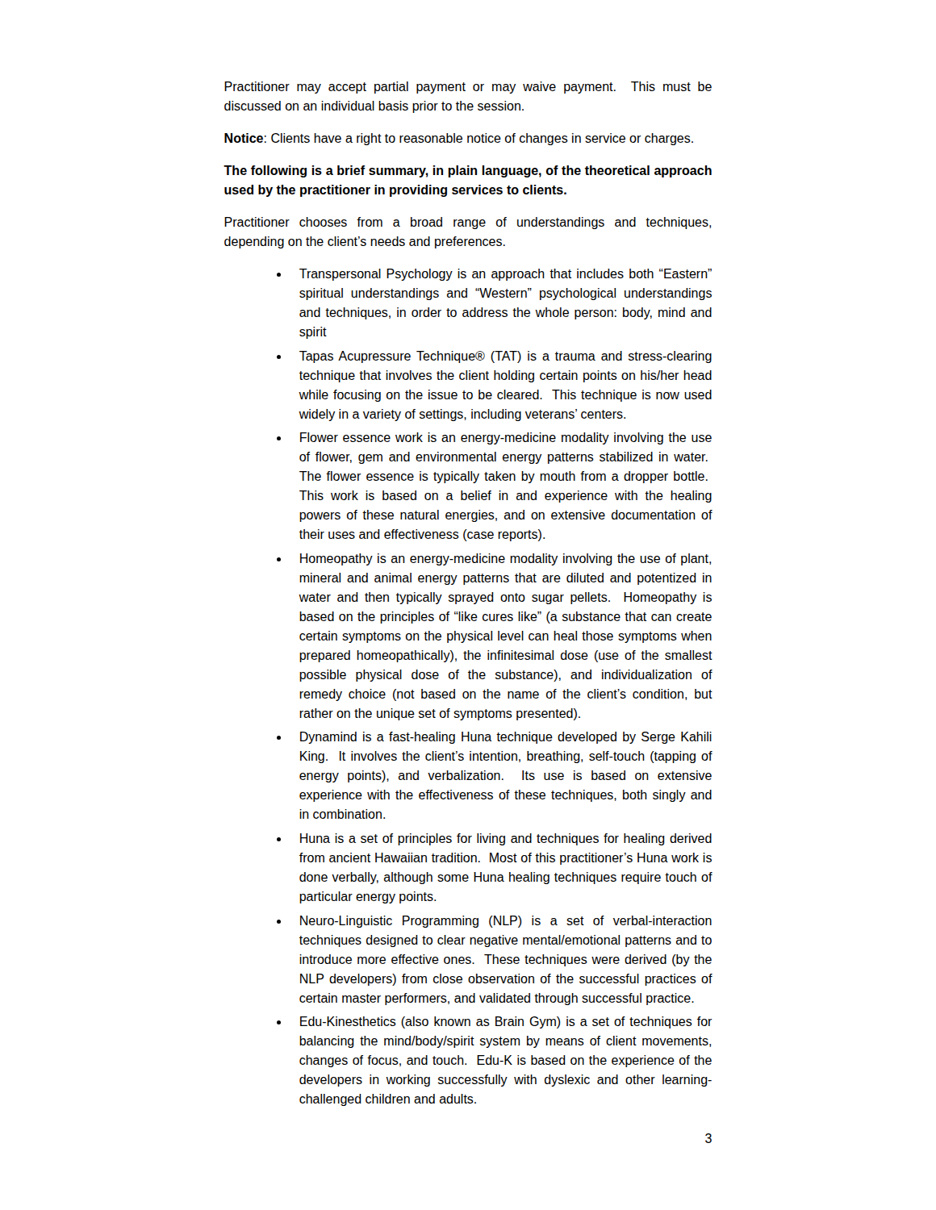Practitioner may accept partial payment or may waive payment. This must be discussed on an individual basis prior to the session.
Notice: Clients have a right to reasonable notice of changes in service or charges.
The following is a brief summary, in plain language, of the theoretical approach used by the practitioner in providing services to clients.
Practitioner chooses from a broad range of understandings and techniques, depending on the client’s needs and preferences.
Transpersonal Psychology is an approach that includes both “Eastern” spiritual understandings and “Western” psychological understandings and techniques, in order to address the whole person: body, mind and spirit
Tapas Acupressure Technique® (TAT) is a trauma and stress-clearing technique that involves the client holding certain points on his/her head while focusing on the issue to be cleared. This technique is now used widely in a variety of settings, including veterans’ centers.
Flower essence work is an energy-medicine modality involving the use of flower, gem and environmental energy patterns stabilized in water. The flower essence is typically taken by mouth from a dropper bottle. This work is based on a belief in and experience with the healing powers of these natural energies, and on extensive documentation of their uses and effectiveness (case reports).
Homeopathy is an energy-medicine modality involving the use of plant, mineral and animal energy patterns that are diluted and potentized in water and then typically sprayed onto sugar pellets. Homeopathy is based on the principles of “like cures like” (a substance that can create certain symptoms on the physical level can heal those symptoms when prepared homeopathically), the infinitesimal dose (use of the smallest possible physical dose of the substance), and individualization of remedy choice (not based on the name of the client’s condition, but rather on the unique set of symptoms presented).
Dynamind is a fast-healing Huna technique developed by Serge Kahili King. It involves the client’s intention, breathing, self-touch (tapping of energy points), and verbalization. Its use is based on extensive experience with the effectiveness of these techniques, both singly and in combination.
Huna is a set of principles for living and techniques for healing derived from ancient Hawaiian tradition. Most of this practitioner’s Huna work is done verbally, although some Huna healing techniques require touch of particular energy points.
Neuro-Linguistic Programming (NLP) is a set of verbal-interaction techniques designed to clear negative mental/emotional patterns and to introduce more effective ones. These techniques were derived (by the NLP developers) from close observation of the successful practices of certain master performers, and validated through successful practice.
Edu-Kinesthetics (also known as Brain Gym) is a set of techniques for balancing the mind/body/spirit system by means of client movements, changes of focus, and touch. Edu-K is based on the experience of the developers in working successfully with dyslexic and other learning-challenged children and adults.
3